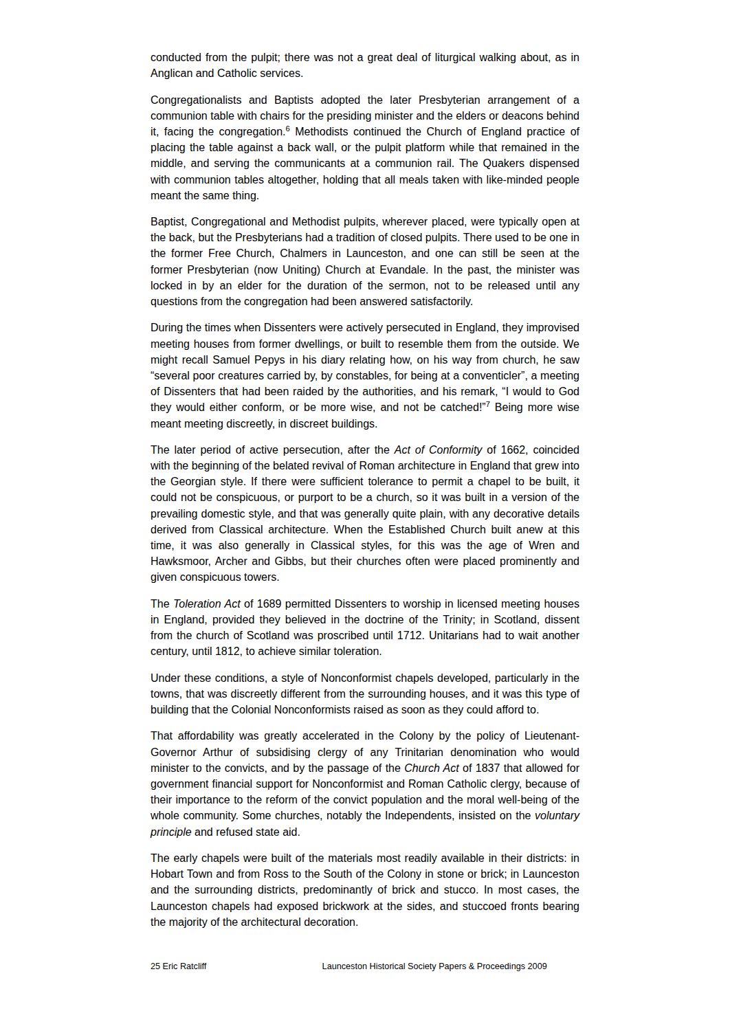conducted from the pulpit; there was not a great deal of liturgical walking about, as in Anglican and Catholic services.
Congregationalists and Baptists adopted the later Presbyterian arrangement of a communion table with chairs for the presiding minister and the elders or deacons behind it, facing the congregation.6 Methodists continued the Church of England practice of placing the table against a back wall, or the pulpit platform while that remained in the middle, and serving the communicants at a communion rail. The Quakers dispensed with communion tables altogether, holding that all meals taken with like-minded people meant the same thing.
Baptist, Congregational and Methodist pulpits, wherever placed, were typically open at the back, but the Presbyterians had a tradition of closed pulpits. There used to be one in the former Free Church, Chalmers in Launceston, and one can still be seen at the former Presbyterian (now Uniting) Church at Evandale. In the past, the minister was locked in by an elder for the duration of the sermon, not to be released until any questions from the congregation had been answered satisfactorily.
During the times when Dissenters were actively persecuted in England, they improvised meeting houses from former dwellings, or built to resemble them from the outside. We might recall Samuel Pepys in his diary relating how, on his way from church, he saw “several poor creatures carried by, by constables, for being at a conventicler”, a meeting of Dissenters that had been raided by the authorities, and his remark, “I would to God they would either conform, or be more wise, and not be catched!”7 Being more wise meant meeting discreetly, in discreet buildings.
The later period of active persecution, after the Act of Conformity of 1662, coincided with the beginning of the belated revival of Roman architecture in England that grew into the Georgian style. If there were sufficient tolerance to permit a chapel to be built, it could not be conspicuous, or purport to be a church, so it was built in a version of the prevailing domestic style, and that was generally quite plain, with any decorative details derived from Classical architecture. When the Established Church built anew at this time, it was also generally in Classical styles, for this was the age of Wren and Hawksmoor, Archer and Gibbs, but their churches often were placed prominently and given conspicuous towers.
The Toleration Act of 1689 permitted Dissenters to worship in licensed meeting houses in England, provided they believed in the doctrine of the Trinity; in Scotland, dissent from the church of Scotland was proscribed until 1712. Unitarians had to wait another century, until 1812, to achieve similar toleration.
Under these conditions, a style of Nonconformist chapels developed, particularly in the towns, that was discreetly different from the surrounding houses, and it was this type of building that the Colonial Nonconformists raised as soon as they could afford to.
That affordability was greatly accelerated in the Colony by the policy of Lieutenant-Governor Arthur of subsidising clergy of any Trinitarian denomination who would minister to the convicts, and by the passage of the Church Act of 1837 that allowed for government financial support for Nonconformist and Roman Catholic clergy, because of their importance to the reform of the convict population and the moral well-being of the whole community. Some churches, notably the Independents, insisted on the voluntary principle and refused state aid.
The early chapels were built of the materials most readily available in their districts: in Hobart Town and from Ross to the South of the Colony in stone or brick; in Launceston and the surrounding districts, predominantly of brick and stucco. In most cases, the Launceston chapels had exposed brickwork at the sides, and stuccoed fronts bearing the majority of the architectural decoration.
25 Eric Ratcliff
Launceston Historical Society Papers & Proceedings 2009